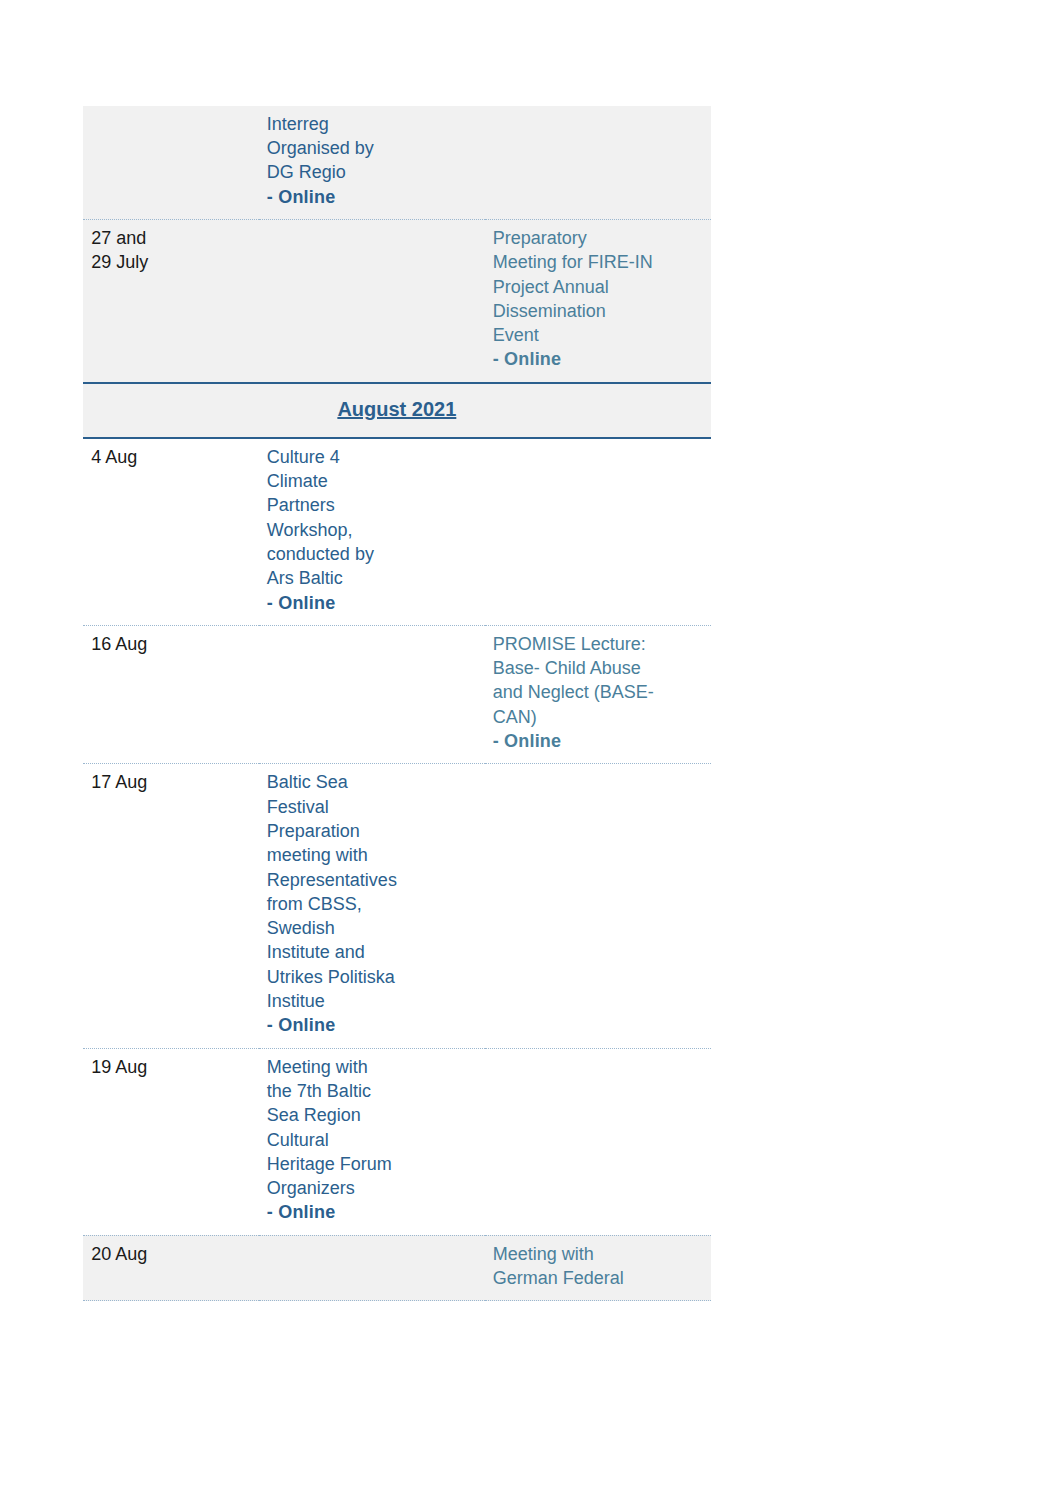| | Interreg Organised by DG Regio - Online | |
| 27 and 29 July | | Preparatory Meeting for FIRE-IN Project Annual Dissemination Event - Online |
| August 2021 |
| 4 Aug | Culture 4 Climate Partners Workshop, conducted by Ars Baltic - Online | |
| 16 Aug | | PROMISE Lecture: Base- Child Abuse and Neglect (BASE- CAN) - Online |
| 17 Aug | Baltic Sea Festival Preparation meeting with Representatives from CBSS, Swedish Institute and Utrikes Politiska Institue - Online | |
| 19 Aug | Meeting with the 7th Baltic Sea Region Cultural Heritage Forum Organizers - Online | |
| 20 Aug | | Meeting with German Federal |